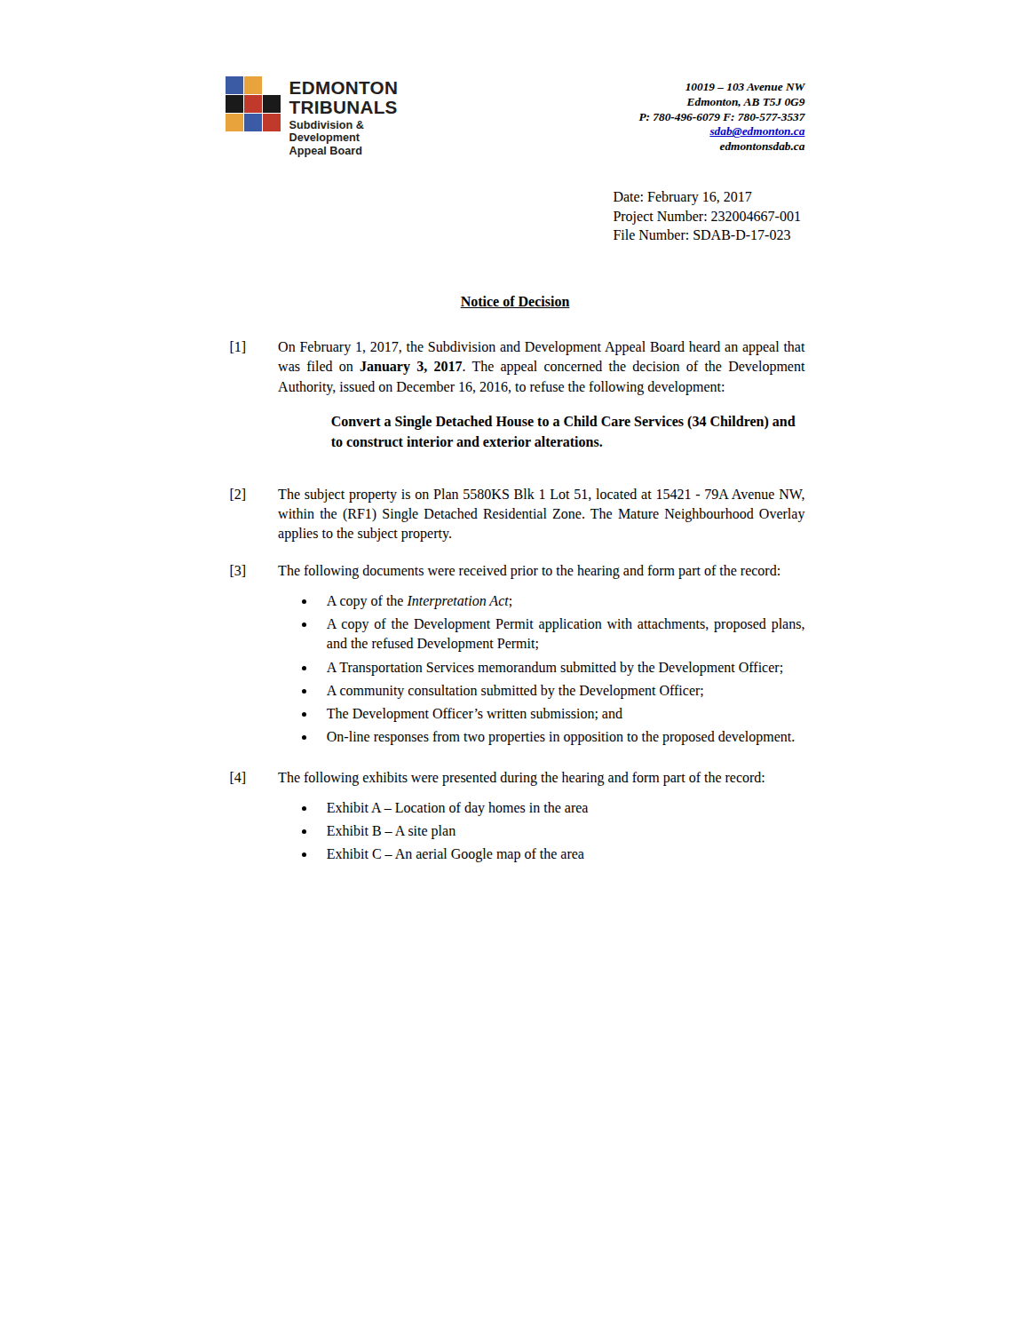EDMONTON
TRIBUNALS
Subdivision &
Development
Appeal Board
10019 – 103 Avenue NW
Edmonton, AB T5J 0G9
P: 780-496-6079 F: 780-577-3537
sdab@edmonton.ca
edmontonsdab.ca
Date: February 16, 2017
Project Number: 232004667-001
File Number: SDAB-D-17-023
Notice of Decision
[1]
On February 1, 2017, the Subdivision and Development Appeal Board heard an appeal that was filed on January 3, 2017. The appeal concerned the decision of the Development Authority, issued on December 16, 2016, to refuse the following development:
Convert a Single Detached House to a Child Care Services (34 Children) and to construct interior and exterior alterations.
[2]
The subject property is on Plan 5580KS Blk 1 Lot 51, located at 15421 - 79A Avenue NW, within the (RF1) Single Detached Residential Zone. The Mature Neighbourhood Overlay applies to the subject property.
[3]
The following documents were received prior to the hearing and form part of the record:
A copy of the Interpretation Act;
A copy of the Development Permit application with attachments, proposed plans, and the refused Development Permit;
A Transportation Services memorandum submitted by the Development Officer;
A community consultation submitted by the Development Officer;
The Development Officer’s written submission; and
On-line responses from two properties in opposition to the proposed development.
[4]
The following exhibits were presented during the hearing and form part of the record:
Exhibit A – Location of day homes in the area
Exhibit B – A site plan
Exhibit C – An aerial Google map of the area